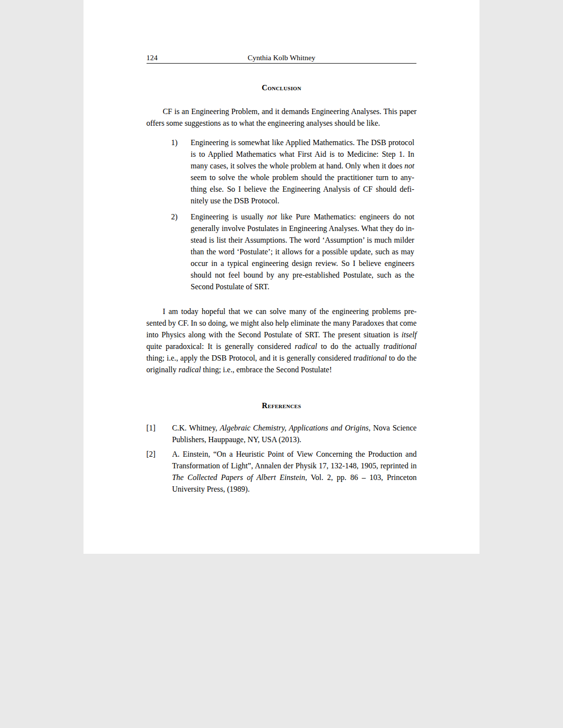124 Cynthia Kolb Whitney
Conclusion
CF is an Engineering Problem, and it demands Engineering Analyses. This paper offers some suggestions as to what the engineering analyses should be like.
Engineering is somewhat like Applied Mathematics. The DSB protocol is to Applied Mathematics what First Aid is to Medicine: Step 1. In many cases, it solves the whole problem at hand. Only when it does not seem to solve the whole problem should the practitioner turn to anything else. So I believe the Engineering Analysis of CF should definitely use the DSB Protocol.
Engineering is usually not like Pure Mathematics: engineers do not generally involve Postulates in Engineering Analyses. What they do instead is list their Assumptions. The word ‘Assumption’ is much milder than the word ‘Postulate’; it allows for a possible update, such as may occur in a typical engineering design review. So I believe engineers should not feel bound by any pre-established Postulate, such as the Second Postulate of SRT.
I am today hopeful that we can solve many of the engineering problems presented by CF. In so doing, we might also help eliminate the many Paradoxes that come into Physics along with the Second Postulate of SRT. The present situation is itself quite paradoxical: It is generally considered radical to do the actually traditional thing; i.e., apply the DSB Protocol, and it is generally considered traditional to do the originally radical thing; i.e., embrace the Second Postulate!
References
C.K. Whitney, Algebraic Chemistry, Applications and Origins, Nova Science Publishers, Hauppauge, NY, USA (2013).
A. Einstein, “On a Heuristic Point of View Concerning the Production and Transformation of Light”, Annalen der Physik 17, 132-148, 1905, reprinted in The Collected Papers of Albert Einstein, Vol. 2, pp. 86 – 103, Princeton University Press, (1989).